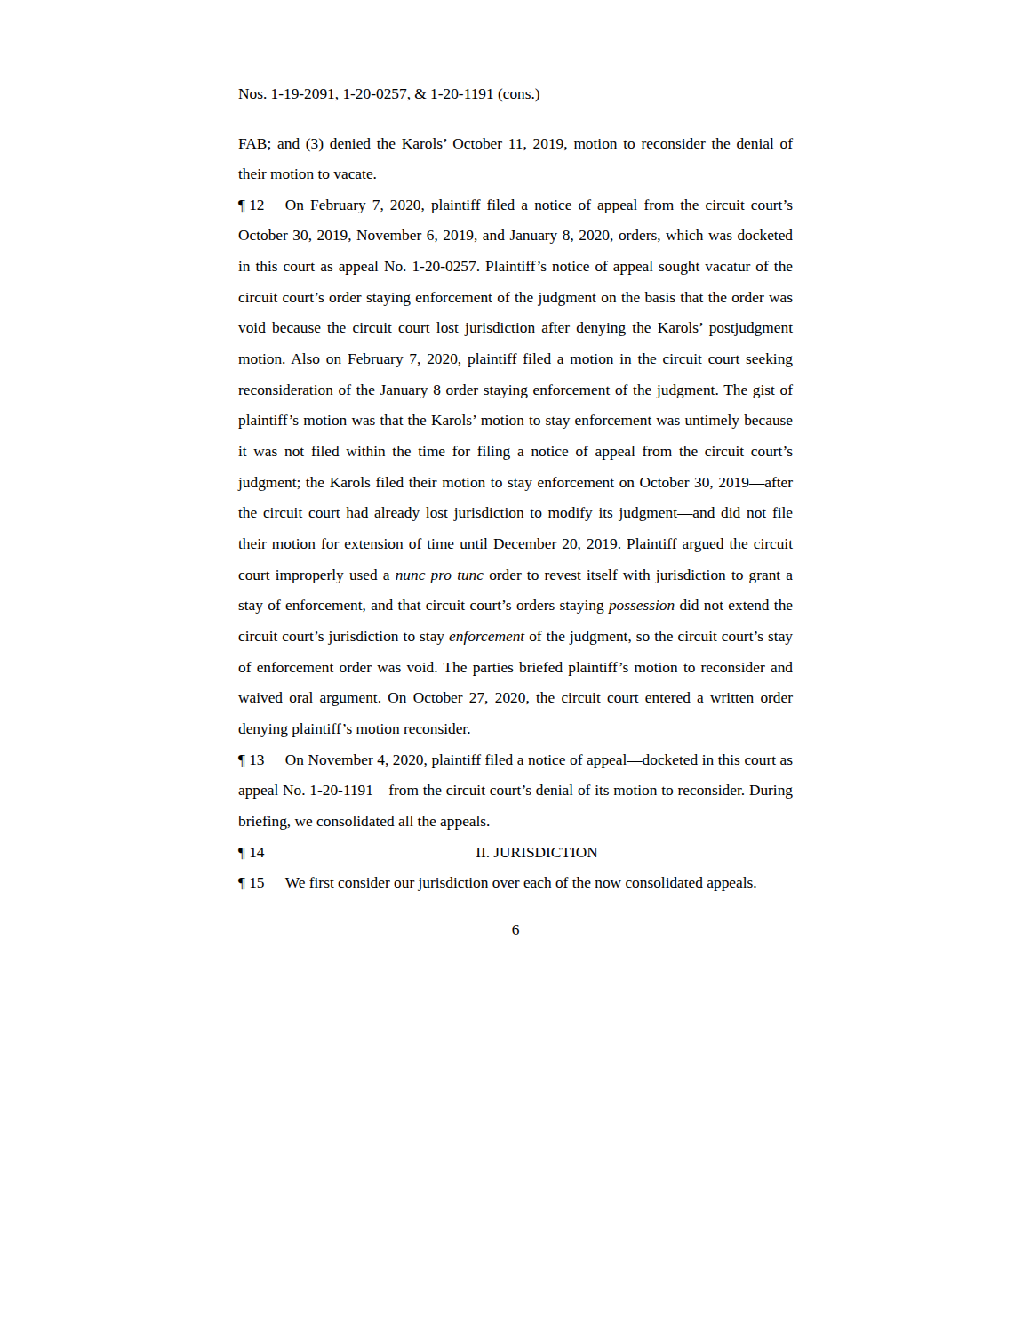Nos. 1-19-2091, 1-20-0257, & 1-20-1191 (cons.)
FAB; and (3) denied the Karols’ October 11, 2019, motion to reconsider the denial of their motion to vacate.
¶ 12 On February 7, 2020, plaintiff filed a notice of appeal from the circuit court’s October 30, 2019, November 6, 2019, and January 8, 2020, orders, which was docketed in this court as appeal No. 1-20-0257. Plaintiff’s notice of appeal sought vacatur of the circuit court’s order staying enforcement of the judgment on the basis that the order was void because the circuit court lost jurisdiction after denying the Karols’ postjudgment motion. Also on February 7, 2020, plaintiff filed a motion in the circuit court seeking reconsideration of the January 8 order staying enforcement of the judgment. The gist of plaintiff’s motion was that the Karols’ motion to stay enforcement was untimely because it was not filed within the time for filing a notice of appeal from the circuit court’s judgment; the Karols filed their motion to stay enforcement on October 30, 2019—after the circuit court had already lost jurisdiction to modify its judgment—and did not file their motion for extension of time until December 20, 2019. Plaintiff argued the circuit court improperly used a nunc pro tunc order to revest itself with jurisdiction to grant a stay of enforcement, and that circuit court’s orders staying possession did not extend the circuit court’s jurisdiction to stay enforcement of the judgment, so the circuit court’s stay of enforcement order was void. The parties briefed plaintiff’s motion to reconsider and waived oral argument. On October 27, 2020, the circuit court entered a written order denying plaintiff’s motion reconsider.
¶ 13 On November 4, 2020, plaintiff filed a notice of appeal—docketed in this court as appeal No. 1-20-1191—from the circuit court’s denial of its motion to reconsider. During briefing, we consolidated all the appeals.
¶ 14 II. JURISDICTION
¶ 15 We first consider our jurisdiction over each of the now consolidated appeals.
6